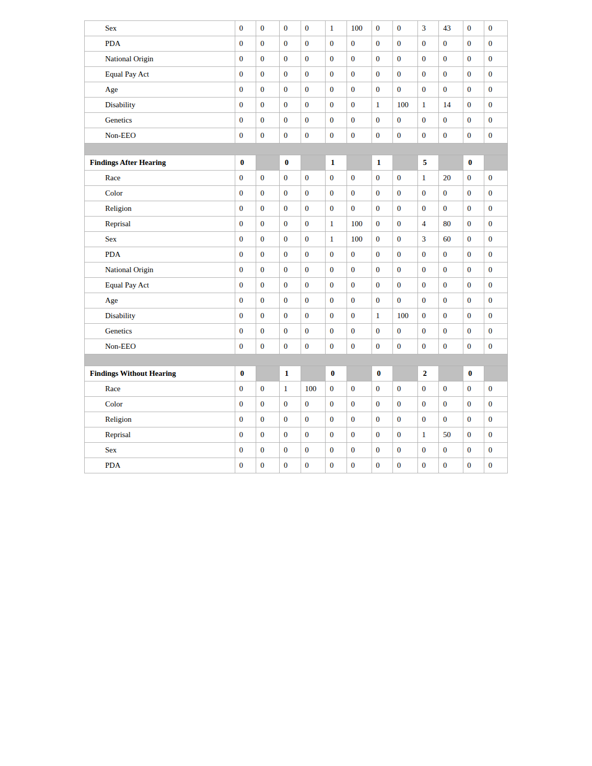| Sex | 0 | 0 | 0 | 0 | 1 | 100 | 0 | 0 | 3 | 43 | 0 | 0 |
| PDA | 0 | 0 | 0 | 0 | 0 | 0 | 0 | 0 | 0 | 0 | 0 | 0 |
| National Origin | 0 | 0 | 0 | 0 | 0 | 0 | 0 | 0 | 0 | 0 | 0 | 0 |
| Equal Pay Act | 0 | 0 | 0 | 0 | 0 | 0 | 0 | 0 | 0 | 0 | 0 | 0 |
| Age | 0 | 0 | 0 | 0 | 0 | 0 | 0 | 0 | 0 | 0 | 0 | 0 |
| Disability | 0 | 0 | 0 | 0 | 0 | 0 | 1 | 100 | 1 | 14 | 0 | 0 |
| Genetics | 0 | 0 | 0 | 0 | 0 | 0 | 0 | 0 | 0 | 0 | 0 | 0 |
| Non-EEO | 0 | 0 | 0 | 0 | 0 | 0 | 0 | 0 | 0 | 0 | 0 | 0 |
| Findings After Hearing | 0 | | 0 | | 1 | | 1 | | 5 | | 0 | |
| Race | 0 | 0 | 0 | 0 | 0 | 0 | 0 | 0 | 1 | 20 | 0 | 0 |
| Color | 0 | 0 | 0 | 0 | 0 | 0 | 0 | 0 | 0 | 0 | 0 | 0 |
| Religion | 0 | 0 | 0 | 0 | 0 | 0 | 0 | 0 | 0 | 0 | 0 | 0 |
| Reprisal | 0 | 0 | 0 | 0 | 1 | 100 | 0 | 0 | 4 | 80 | 0 | 0 |
| Sex | 0 | 0 | 0 | 0 | 1 | 100 | 0 | 0 | 3 | 60 | 0 | 0 |
| PDA | 0 | 0 | 0 | 0 | 0 | 0 | 0 | 0 | 0 | 0 | 0 | 0 |
| National Origin | 0 | 0 | 0 | 0 | 0 | 0 | 0 | 0 | 0 | 0 | 0 | 0 |
| Equal Pay Act | 0 | 0 | 0 | 0 | 0 | 0 | 0 | 0 | 0 | 0 | 0 | 0 |
| Age | 0 | 0 | 0 | 0 | 0 | 0 | 0 | 0 | 0 | 0 | 0 | 0 |
| Disability | 0 | 0 | 0 | 0 | 0 | 0 | 1 | 100 | 0 | 0 | 0 | 0 |
| Genetics | 0 | 0 | 0 | 0 | 0 | 0 | 0 | 0 | 0 | 0 | 0 | 0 |
| Non-EEO | 0 | 0 | 0 | 0 | 0 | 0 | 0 | 0 | 0 | 0 | 0 | 0 |
| Findings Without Hearing | 0 | | 1 | | 0 | | 0 | | 2 | | 0 | |
| Race | 0 | 0 | 1 | 100 | 0 | 0 | 0 | 0 | 0 | 0 | 0 | 0 |
| Color | 0 | 0 | 0 | 0 | 0 | 0 | 0 | 0 | 0 | 0 | 0 | 0 |
| Religion | 0 | 0 | 0 | 0 | 0 | 0 | 0 | 0 | 0 | 0 | 0 | 0 |
| Reprisal | 0 | 0 | 0 | 0 | 0 | 0 | 0 | 0 | 1 | 50 | 0 | 0 |
| Sex | 0 | 0 | 0 | 0 | 0 | 0 | 0 | 0 | 0 | 0 | 0 | 0 |
| PDA | 0 | 0 | 0 | 0 | 0 | 0 | 0 | 0 | 0 | 0 | 0 | 0 |